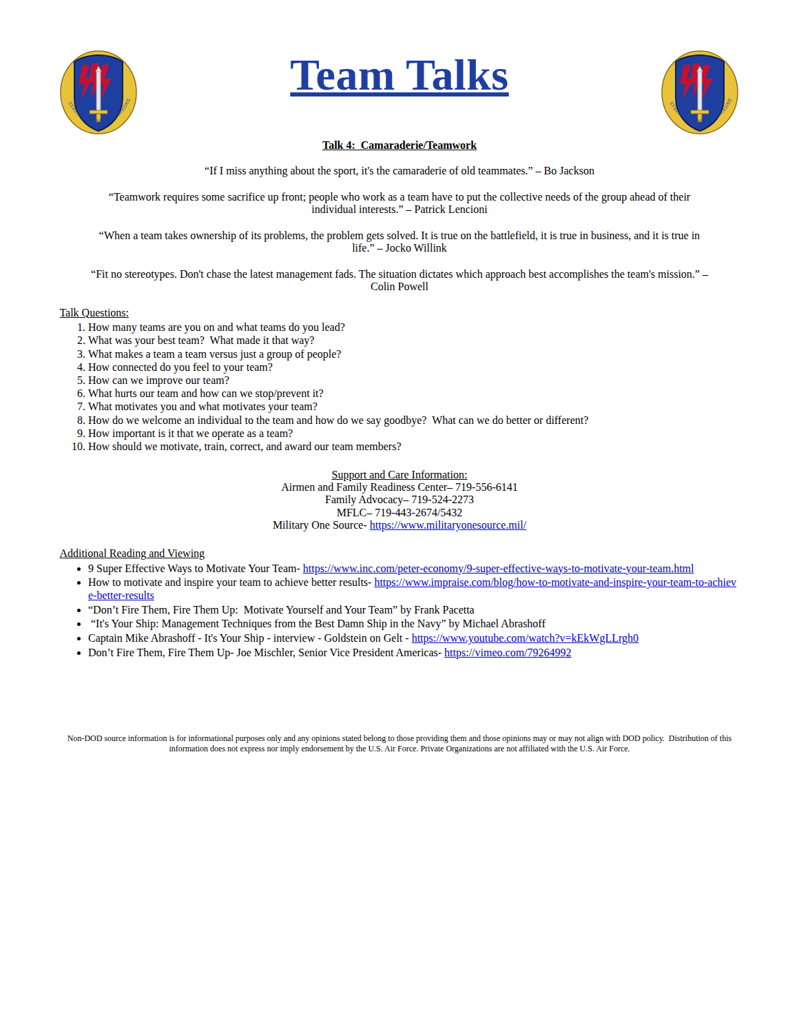Air Force wing crest STRENGTH AND PREPAREDNESS
Air Force wing crest STRENGTH AND PREPAREDNESS
Team Talks
Talk 4: Camaraderie/Teamwork
“If I miss anything about the sport, it's the camaraderie of old teammates.” – Bo Jackson
“Teamwork requires some sacrifice up front; people who work as a team have to put the collective needs of the group ahead of their individual interests.” – Patrick Lencioni
“When a team takes ownership of its problems, the problem gets solved. It is true on the battlefield, it is true in business, and it is true in life.” – Jocko Willink
“Fit no stereotypes. Don't chase the latest management fads. The situation dictates which approach best accomplishes the team's mission.” – Colin Powell
Talk Questions:
How many teams are you on and what teams do you lead?
What was your best team? What made it that way?
What makes a team a team versus just a group of people?
How connected do you feel to your team?
How can we improve our team?
What hurts our team and how can we stop/prevent it?
What motivates you and what motivates your team?
How do we welcome an individual to the team and how do we say goodbye? What can we do better or different?
How important is it that we operate as a team?
How should we motivate, train, correct, and award our team members?
Support and Care Information:
Airmen and Family Readiness Center– 719-556-6141
Family Advocacy– 719-524-2273
MFLC– 719-443-2674/5432
Military One Source- https://www.militaryonesource.mil/
Additional Reading and Viewing
9 Super Effective Ways to Motivate Your Team- https://www.inc.com/peter-economy/9-super-effective-ways-to-motivate-your-team.html
How to motivate and inspire your team to achieve better results- https://www.impraise.com/blog/how-to-motivate-and-inspire-your-team-to-achieve-better-results
“Don’t Fire Them, Fire Them Up: Motivate Yourself and Your Team” by Frank Pacetta
“It's Your Ship: Management Techniques from the Best Damn Ship in the Navy” by Michael Abrashoff
Captain Mike Abrashoff - It's Your Ship - interview - Goldstein on Gelt - https://www.youtube.com/watch?v=kEkWgLLrgh0
Don’t Fire Them, Fire Them Up- Joe Mischler, Senior Vice President Americas- https://vimeo.com/79264992
Non-DOD source information is for informational purposes only and any opinions stated belong to those providing them and those opinions may or may not align with DOD policy. Distribution of this information does not express nor imply endorsement by the U.S. Air Force. Private Organizations are not affiliated with the U.S. Air Force.